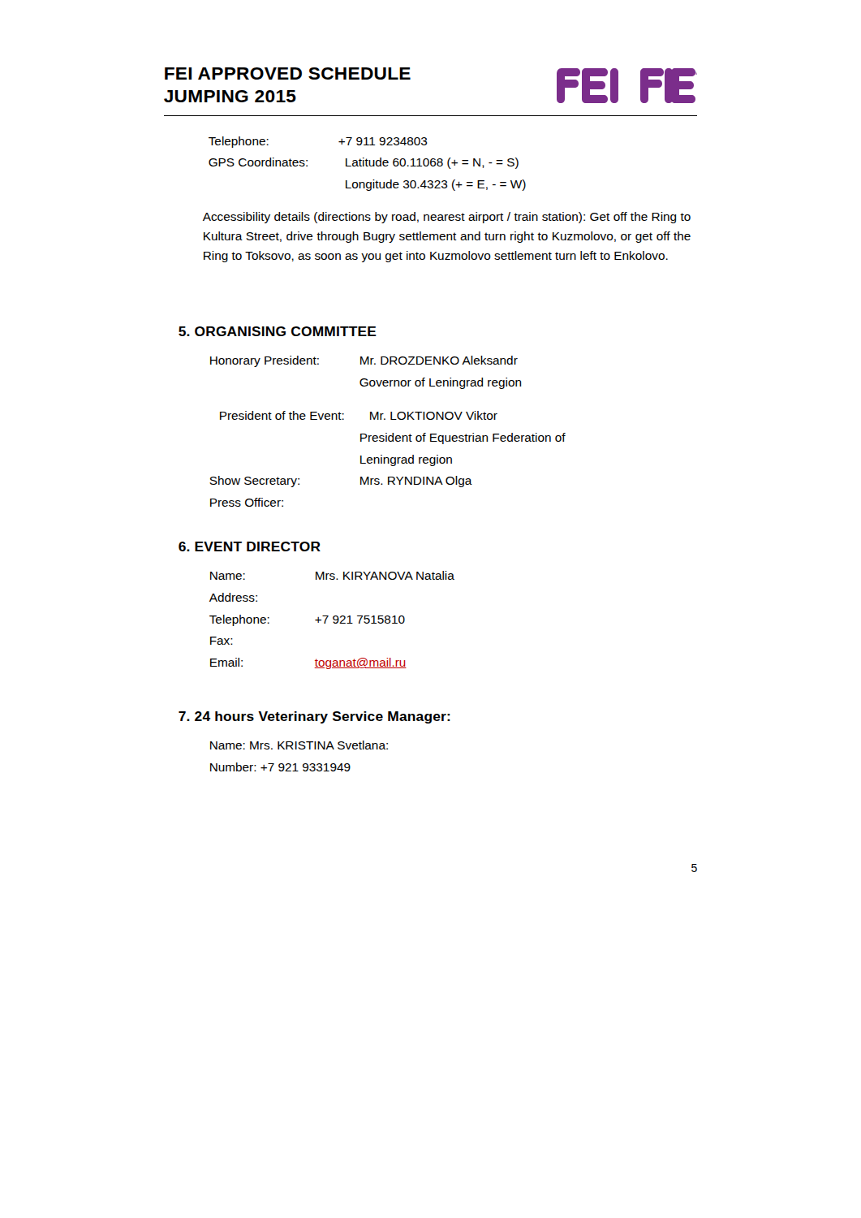FEI APPROVED SCHEDULE
JUMPING 2015
TM
Telephone:
+7 911 9234803
GPS Coordinates:
Latitude 60.11068 (+ = N, - = S)
Longitude 30.4323 (+ = E, - = W)
Accessibility details (directions by road, nearest airport / train station): Get off the Ring to Kultura Street, drive through Bugry settlement and turn right to Kuzmolovo, or get off the Ring to Toksovo, as soon as you get into Kuzmolovo settlement turn left to Enkolovo.
5. ORGANISING COMMITTEE
Honorary President:
Mr. DROZDENKO Aleksandr
Governor of Leningrad region
President of the Event:
Mr. LOKTIONOV Viktor
President of Equestrian Federation of
Leningrad region
Show Secretary:
Mrs. RYNDINA Olga
Press Officer:
6. EVENT DIRECTOR
Name:
Mrs. KIRYANOVA Natalia
Address:
Telephone:
+7 921 7515810
Fax:
Email:
toganat@mail.ru
7. 24 hours Veterinary Service Manager:
Name: Mrs. KRISTINA Svetlana:
Number: +7 921 9331949
5